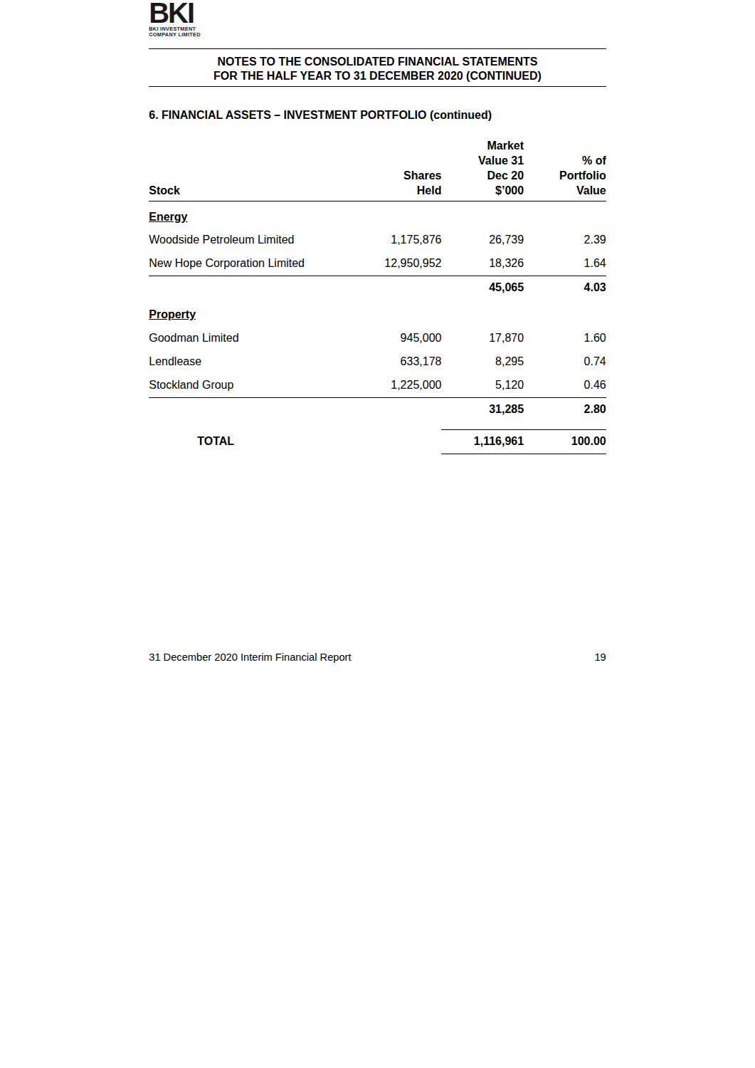BKI
BKI INVESTMENT
COMPANY LIMITED
NOTES TO THE CONSOLIDATED FINANCIAL STATEMENTS
FOR THE HALF YEAR TO 31 DECEMBER 2020 (CONTINUED)
6. FINANCIAL ASSETS – INVESTMENT PORTFOLIO (continued)
| Stock | Shares Held | Market Value 31 Dec 20 $’000 | % of Portfolio Value |
| --- | --- | --- | --- |
| Energy | | | |
| Woodside Petroleum Limited | 1,175,876 | 26,739 | 2.39 |
| New Hope Corporation Limited | 12,950,952 | 18,326 | 1.64 |
| | | 45,065 | 4.03 |
| Property | | | |
| Goodman Limited | 945,000 | 17,870 | 1.60 |
| Lendlease | 633,178 | 8,295 | 0.74 |
| Stockland Group | 1,225,000 | 5,120 | 0.46 |
| | | 31,285 | 2.80 |
| TOTAL | | 1,116,961 | 100.00 |
31 December 2020 Interim Financial Report
19